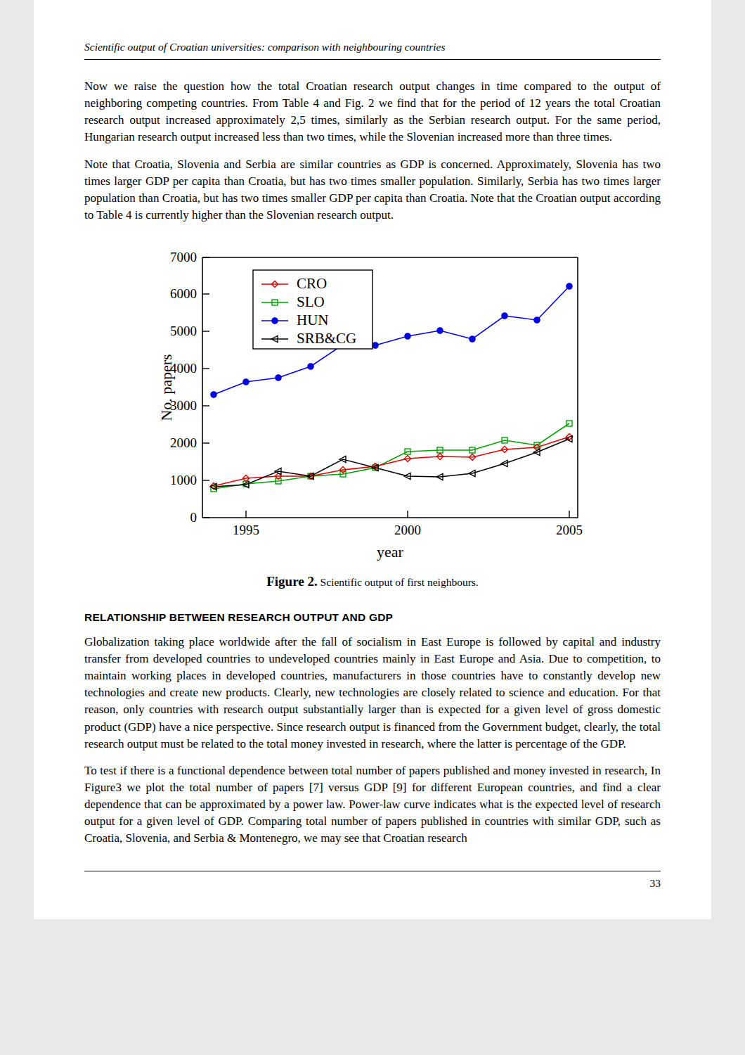Scientific output of Croatian universities: comparison with neighbouring countries
Now we raise the question how the total Croatian research output changes in time compared to the output of neighboring competing countries. From Table 4 and Fig. 2 we find that for the period of 12 years the total Croatian research output increased approximately 2,5 times, similarly as the Serbian research output. For the same period, Hungarian research output increased less than two times, while the Slovenian increased more than three times.
Note that Croatia, Slovenia and Serbia are similar countries as GDP is concerned. Approximately, Slovenia has two times larger GDP per capita than Croatia, but has two times smaller population. Similarly, Serbia has two times larger population than Croatia, but has two times smaller GDP per capita than Croatia. Note that the Croatian output according to Table 4 is currently higher than the Slovenian research output.
0 1000 2000 3000 4000 5000 6000 7000 1995 2000 2005 No. papers year CRO SLO HUN SRB&CG
Figure 2. Scientific output of first neighbours.
RELATIONSHIP BETWEEN RESEARCH OUTPUT AND GDP
Globalization taking place worldwide after the fall of socialism in East Europe is followed by capital and industry transfer from developed countries to undeveloped countries mainly in East Europe and Asia. Due to competition, to maintain working places in developed countries, manufacturers in those countries have to constantly develop new technologies and create new products. Clearly, new technologies are closely related to science and education. For that reason, only countries with research output substantially larger than is expected for a given level of gross domestic product (GDP) have a nice perspective. Since research output is financed from the Government budget, clearly, the total research output must be related to the total money invested in research, where the latter is percentage of the GDP.
To test if there is a functional dependence between total number of papers published and money invested in research, In Figure3 we plot the total number of papers [7] versus GDP [9] for different European countries, and find a clear dependence that can be approximated by a power law. Power-law curve indicates what is the expected level of research output for a given level of GDP. Comparing total number of papers published in countries with similar GDP, such as Croatia, Slovenia, and Serbia & Montenegro, we may see that Croatian research
33